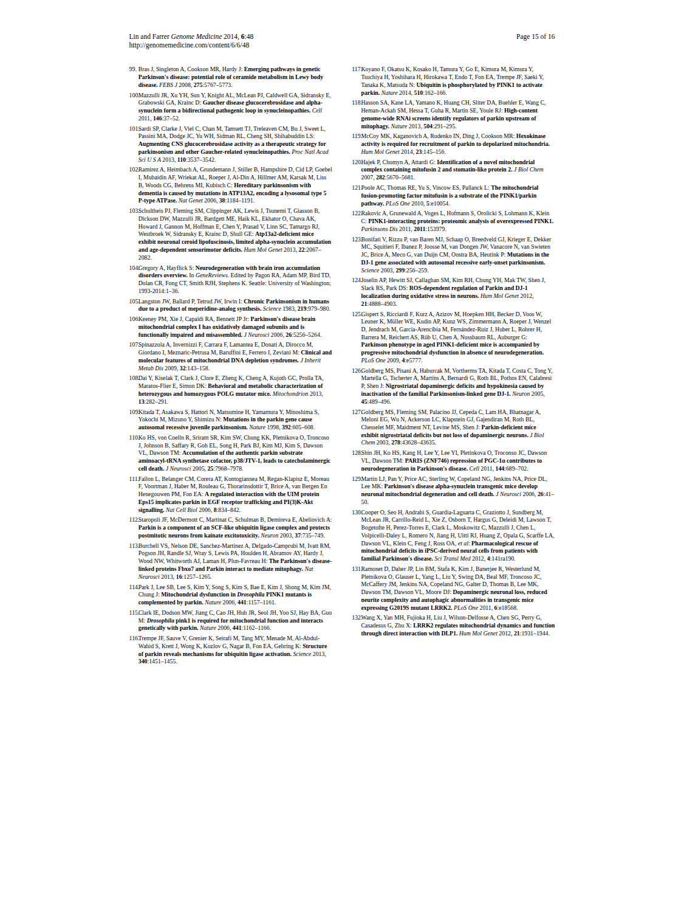Lin and Farrer Genome Medicine 2014, 6:48
http://genomemedicine.com/content/6/6/48
Page 15 of 16
Bras J, Singleton A, Cookson MR, Hardy J: Emerging pathways in genetic Parkinson's disease: potential role of ceramide metabolism in Lewy body disease. FEBS J 2008, 275:5767–5773.
Mazzulli JR, Xu YH, Sun Y, Knight AL, McLean PJ, Caldwell GA, Sidransky E, Grabowski GA, Krainc D: Gaucher disease glucocerebrosidase and alpha-synuclein form a bidirectional pathogenic loop in synucleinopathies. Cell 2011, 146:37–52.
Sardi SP, Clarke J, Viel C, Chan M, Tamsett TJ, Treleaven CM, Bu J, Sweet L, Passini MA, Dodge JC, Yu WH, Sidman RL, Cheng SH, Shihabuddin LS: Augmenting CNS glucocerebrosidase activity as a therapeutic strategy for parkinsonism and other Gaucher-related synucleinopathies. Proc Natl Acad Sci U S A 2013, 110:3537–3542.
Ramirez A, Heimbach A, Grundemann J, Stiller B, Hampshire D, Cid LP, Goebel I, Mubaidin AF, Wriekat AL, Roeper J, Al-Din A, Hillmer AM, Karsak M, Liss B, Woods CG, Behrens MI, Kubisch C: Hereditary parkinsonism with dementia is caused by mutations in ATP13A2, encoding a lysosomal type 5 P-type ATPase. Nat Genet 2006, 38:1184–1191.
Schultheis PJ, Fleming SM, Clippinger AK, Lewis J, Tsunemi T, Giasson B, Dickson DW, Mazzulli JR, Bardgett ME, Haik KL, Ekhator O, Chava AK, Howard J, Gannon M, Hoffman E, Chen Y, Prasad V, Linn SC, Tamargo RJ, Westbroek W, Sidransky E, Krainc D, Shull GE: Atp13a2-deficient mice exhibit neuronal ceroid lipofuscinosis, limited alpha-synuclein accumulation and age-dependent sensorimotor deficits. Hum Mol Genet 2013, 22:2067–2082.
Gregory A, Hayflick S: Neurodegeneration with brain iron accumulation disorders overview. In GeneReviews. Edited by Pagon RA, Adam MP, Bird TD, Dolan CR, Fong CT, Smith RJH, Stephens K. Seattle: University of Washington; 1993-2014:1–36.
Langston JW, Ballard P, Tetrud JW, Irwin I: Chronic Parkinsonism in humans due to a product of meperidine-analog synthesis. Science 1983, 219:979–980.
Keeney PM, Xie J, Capaldi RA, Bennett JP Jr: Parkinson's disease brain mitochondrial complex I has oxidatively damaged subunits and is functionally impaired and misassembled. J Neurosci 2006, 26:5256–5264.
Spinazzola A, Invernizzi F, Carrara F, Lamantea E, Donati A, Dirocco M, Giordano I, Meznaric-Petrusa M, Baruffini E, Ferrero I, Zeviani M: Clinical and molecular features of mitochondrial DNA depletion syndromes. J Inherit Metab Dis 2009, 32:143–158.
Dai Y, Kiselak T, Clark J, Clore E, Zheng K, Cheng A, Kujoth GC, Prolla TA, Maratos-Flier E, Simon DK: Behavioral and metabolic characterization of heterozygous and homozygous POLG mutator mice. Mitochondrion 2013, 13:282–291.
Kitada T, Asakawa S, Hattori N, Matsumine H, Yamamura Y, Minoshima S, Yokochi M, Mizuno Y, Shimizu N: Mutations in the parkin gene cause autosomal recessive juvenile parkinsonism. Nature 1998, 392:605–608.
Ko HS, von Coelln R, Sriram SR, Kim SW, Chung KK, Pletnikova O, Troncoso J, Johnson B, Saffary R, Goh EL, Song H, Park BJ, Kim MJ, Kim S, Dawson VL, Dawson TM: Accumulation of the authentic parkin substrate aminoacyl-tRNA synthetase cofactor, p38/JTV-1, leads to catecholaminergic cell death. J Neurosci 2005, 25:7968–7978.
Fallon L, Belanger CM, Corera AT, Kontogiannea M, Regan-Klapisz E, Moreau F, Voortman J, Haber M, Rouleau G, Thorarinsdottir T, Brice A, van Bergen En Henegouwen PM, Fon EA: A regulated interaction with the UIM protein Eps15 implicates parkin in EGF receptor trafficking and PI(3)K-Akt signalling. Nat Cell Biol 2006, 8:834–842.
Staropoli JF, McDermott C, Martinat C, Schulman B, Demireva E, Abeliovich A: Parkin is a component of an SCF-like ubiquitin ligase complex and protects postmitotic neurons from kainate excitotoxicity. Neuron 2003, 37:735–749.
Burchell VS, Nelson DE, Sanchez-Martinez A, Delgado-Camprubi M, Ivatt RM, Pogson JH, Randle SJ, Wray S, Lewis PA, Houlden H, Abramov AY, Hardy J, Wood NW, Whitworth AJ, Laman H, Plun-Favreau H: The Parkinson's disease-linked proteins Fbxo7 and Parkin interact to mediate mitophagy. Nat Neurosci 2013, 16:1257–1265.
Park J, Lee SB, Lee S, Kim Y, Song S, Kim S, Bae E, Kim J, Shong M, Kim JM, Chung J: Mitochondrial dysfunction in Drosophila PINK1 mutants is complemented by parkin. Nature 2006, 441:1157–1161.
Clark IE, Dodson MW, Jiang C, Cao JH, Huh JR, Seol JH, Yoo SJ, Hay BA, Guo M: Drosophila pink1 is required for mitochondrial function and interacts genetically with parkin. Nature 2006, 441:1162–1166.
Trempe JF, Sauve V, Grenier K, Seirafi M, Tang MY, Menade M, Al-Abdul-Wahid S, Krett J, Wong K, Kozlov G, Nagar B, Fon EA, Gehring K: Structure of parkin reveals mechanisms for ubiquitin ligase activation. Science 2013, 340:1451–1455.
Koyano F, Okatsu K, Kosako H, Tamura Y, Go E, Kimura M, Kimura Y, Tsuchiya H, Yoshihara H, Hirokawa T, Endo T, Fon EA, Trempe JF, Saeki Y, Tanaka K, Matsuda N: Ubiquitin is phosphorylated by PINK1 to activate parkin. Nature 2014, 510:162–166.
Hasson SA, Kane LA, Yamano K, Huang CH, Sliter DA, Buehler E, Wang C, Heman-Ackah SM, Hessa T, Guha R, Martin SE, Youle RJ: High-content genome-wide RNAi screens identify regulators of parkin upstream of mitophagy. Nature 2013, 504:291–295.
McCoy MK, Kaganovich A, Rudenko IN, Ding J, Cookson MR: Hexokinase activity is required for recruitment of parkin to depolarized mitochondria. Hum Mol Genet 2014, 23:145–156.
Hajek P, Chomyn A, Attardi G: Identification of a novel mitochondrial complex containing mitofusin 2 and stomatin-like protein 2. J Biol Chem 2007, 282:5670–5681.
Poole AC, Thomas RE, Yu S, Vincow ES, Pallanck L: The mitochondrial fusion-promoting factor mitofusin is a substrate of the PINK1/parkin pathway. PLoS One 2010, 5:e10054.
Rakovic A, Grunewald A, Voges L, Hofmann S, Orolicki S, Lohmann K, Klein C: PINK1-interacting proteins: proteomic analysis of overexpressed PINK1. Parkinsons Dis 2011, 2011:153979.
Bonifati V, Rizzu P, van Baren MJ, Schaap O, Breedveld GJ, Krieger E, Dekker MC, Squitieri F, Ibanez P, Joosse M, van Dongen JW, Vanacore N, van Swieten JC, Brice A, Meco G, van Duijn CM, Oostra BA, Heutink P: Mutations in the DJ-1 gene associated with autosomal recessive early-onset parkinsonism. Science 2003, 299:256–259.
Joselin AP, Hewitt SJ, Callaghan SM, Kim RH, Chung YH, Mak TW, Shen J, Slack RS, Park DS: ROS-dependent regulation of Parkin and DJ-1 localization during oxidative stress in neurons. Hum Mol Genet 2012, 21:4888–4903.
Gispert S, Ricciardi F, Kurz A, Azizov M, Hoepken HH, Becker D, Voos W, Leuner K, Müller WE, Kudin AP, Kunz WS, Zimmermann A, Roeper J, Wenzel D, Jendrach M, García-Arencíbia M, Fernández-Ruiz J, Huber L, Rohrer H, Barrera M, Reichert AS, Rüb U, Chen A, Nussbaum RL, Auburger G: Parkinson phenotype in aged PINK1-deficient mice is accompanied by progressive mitochondrial dysfunction in absence of neurodegeneration. PLoS One 2009, 4:e5777.
Goldberg MS, Pisani A, Haburcak M, Vortherms TA, Kitada T, Costa C, Tong Y, Martella G, Tscherter A, Martins A, Bernardi G, Roth BL, Pothos EN, Calabresi P, Shen J: Nigrostriatal dopaminergic deficits and hypokinesia caused by inactivation of the familial Parkinsonism-linked gene DJ-1. Neuron 2005, 45:489–496.
Goldberg MS, Fleming SM, Palacino JJ, Cepeda C, Lam HA, Bhatnagar A, Meloni EG, Wu N, Ackerson LC, Klapstein GJ, Gajendiran M, Roth BL, Chesselet MF, Maidment NT, Levine MS, Shen J: Parkin-deficient mice exhibit nigrostriatal deficits but not loss of dopaminergic neurons. J Biol Chem 2003, 278:43628–43635.
Shin JH, Ko HS, Kang H, Lee Y, Lee YI, Pletinkova O, Troconso JC, Dawson VL, Dawson TM: PARIS (ZNF746) repression of PGC-1α contributes to neurodegeneration in Parkinson's disease. Cell 2011, 144:689–702.
Martin LJ, Pan Y, Price AC, Sterling W, Copeland NG, Jenkins NA, Price DL, Lee MK: Parkinson's disease alpha-synuclein transgenic mice develop neuronal mitochondrial degeneration and cell death. J Neurosci 2006, 26:41–50.
Cooper O, Seo H, Andrabi S, Guardia-Laguarta C, Graziotto J, Sundberg M, McLean JR, Carrillo-Reid L, Xie Z, Osborn T, Hargus G, Deleidi M, Lawson T, Bogetofte H, Perez-Torres E, Clark L, Moskowitz C, Mazzulli J, Chen L, Volpicelli-Daley L, Romero N, Jiang H, Uitti RJ, Huang Z, Opala G, Scarffe LA, Dawson VL, Klein C, Feng J, Ross OA, et al: Pharmacological rescue of mitochondrial deficits in iPSC-derived neural cells from patients with familial Parkinson's disease. Sci Transl Med 2012, 4:141ra190.
Ramonet D, Daher JP, Lin BM, Stafa K, Kim J, Banerjee R, Westerlund M, Pletnikova O, Glauser L, Yang L, Liu Y, Swing DA, Beal MF, Troncoso JC, McCaffery JM, Jenkins NA, Copeland NG, Galter D, Thomas B, Lee MK, Dawson TM, Dawson VL, Moore DJ: Dopaminergic neuronal loss, reduced neurite complexity and autophagic abnormalities in transgenic mice expressing G2019S mutant LRRK2. PLoS One 2011, 6:e18568.
Wang X, Yan MH, Fujioka H, Liu J, Wilson-Delfosse A, Chen SG, Perry G, Casadesus G, Zhu X: LRRK2 regulates mitochondrial dynamics and function through direct interaction with DLP1. Hum Mol Genet 2012, 21:1931–1944.